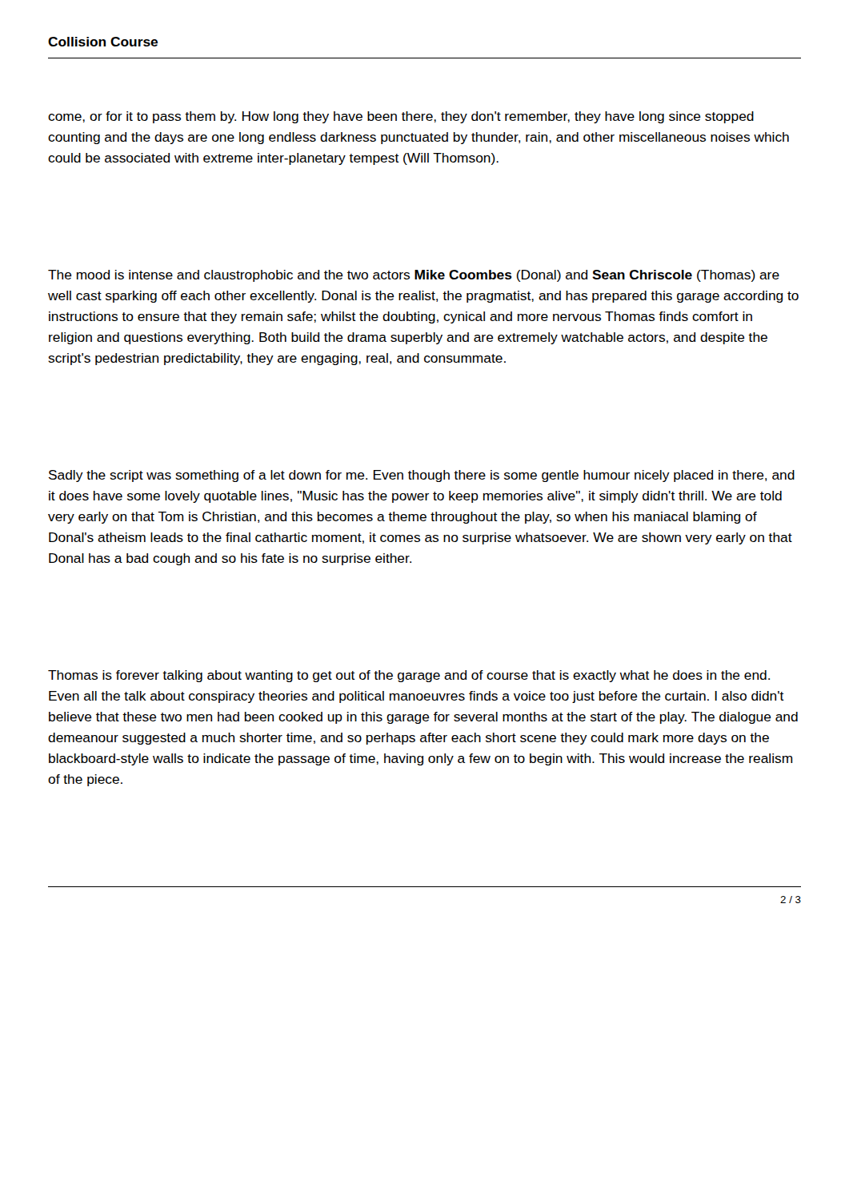Collision Course
come, or for it to pass them by. How long they have been there, they don't remember, they have long since stopped counting and the days are one long endless darkness punctuated by thunder, rain, and other miscellaneous noises which could be associated with extreme inter-planetary tempest (Will Thomson).
The mood is intense and claustrophobic and the two actors Mike Coombes (Donal) and Sean Chriscole (Thomas) are well cast sparking off each other excellently. Donal is the realist, the pragmatist, and has prepared this garage according to instructions to ensure that they remain safe; whilst the doubting, cynical and more nervous Thomas finds comfort in religion and questions everything. Both build the drama superbly and are extremely watchable actors, and despite the script's pedestrian predictability, they are engaging, real, and consummate.
Sadly the script was something of a let down for me. Even though there is some gentle humour nicely placed in there, and it does have some lovely quotable lines, "Music has the power to keep memories alive", it simply didn't thrill. We are told very early on that Tom is Christian, and this becomes a theme throughout the play, so when his maniacal blaming of Donal's atheism leads to the final cathartic moment, it comes as no surprise whatsoever. We are shown very early on that Donal has a bad cough and so his fate is no surprise either.
Thomas is forever talking about wanting to get out of the garage and of course that is exactly what he does in the end. Even all the talk about conspiracy theories and political manoeuvres finds a voice too just before the curtain. I also didn't believe that these two men had been cooked up in this garage for several months at the start of the play. The dialogue and demeanour suggested a much shorter time, and so perhaps after each short scene they could mark more days on the blackboard-style walls to indicate the passage of time, having only a few on to begin with. This would increase the realism of the piece.
2 / 3